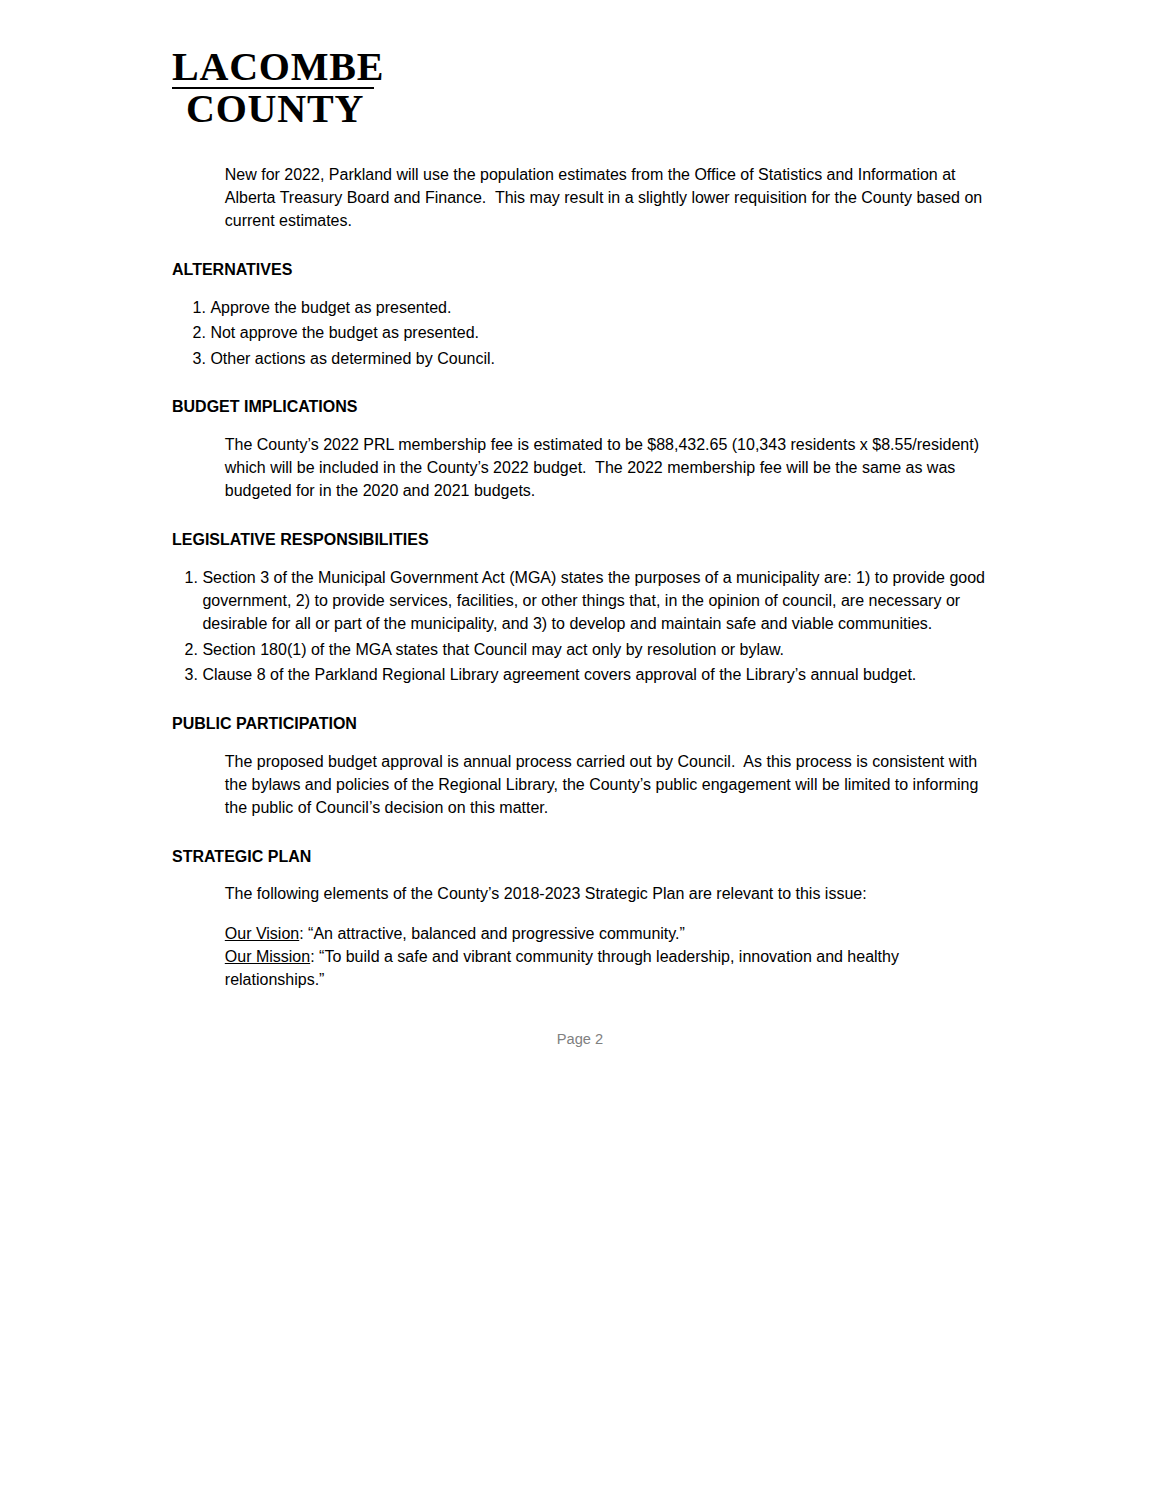LACOMBE
COUNTY
New for 2022, Parkland will use the population estimates from the Office of Statistics and Information at Alberta Treasury Board and Finance. This may result in a slightly lower requisition for the County based on current estimates.
Alternatives
Approve the budget as presented.
Not approve the budget as presented.
Other actions as determined by Council.
Budget Implications
The County’s 2022 PRL membership fee is estimated to be $88,432.65 (10,343 residents x $8.55/resident) which will be included in the County’s 2022 budget. The 2022 membership fee will be the same as was budgeted for in the 2020 and 2021 budgets.
Legislative Responsibilities
Section 3 of the Municipal Government Act (MGA) states the purposes of a municipality are: 1) to provide good government, 2) to provide services, facilities, or other things that, in the opinion of council, are necessary or desirable for all or part of the municipality, and 3) to develop and maintain safe and viable communities.
Section 180(1) of the MGA states that Council may act only by resolution or bylaw.
Clause 8 of the Parkland Regional Library agreement covers approval of the Library’s annual budget.
Public Participation
The proposed budget approval is annual process carried out by Council. As this process is consistent with the bylaws and policies of the Regional Library, the County’s public engagement will be limited to informing the public of Council’s decision on this matter.
Strategic Plan
The following elements of the County’s 2018-2023 Strategic Plan are relevant to this issue:
Our Vision: “An attractive, balanced and progressive community.”
Our Mission: “To build a safe and vibrant community through leadership, innovation and healthy relationships.”
Page 2